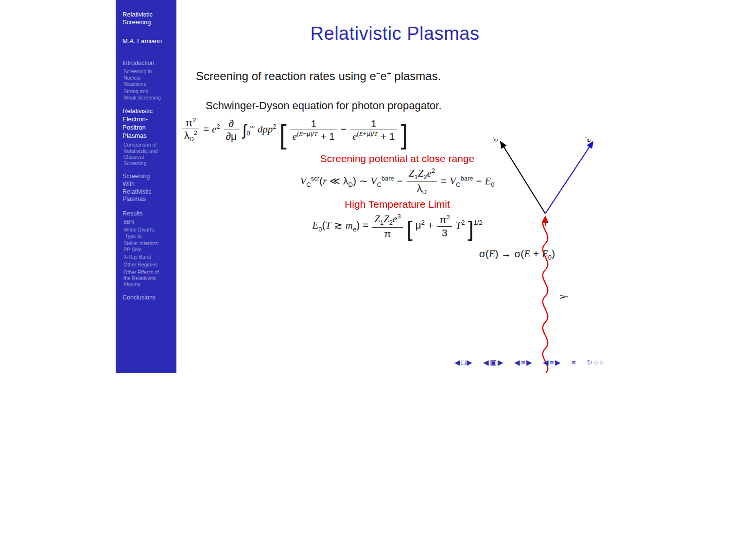Relativistic
Screening
M.A. Famiano
Introduction
Screening in
Nuclear
Reactions
Strong and
Weak Screening
Relativistic
Electron-
Positron
Plasmas
Comparison of
Relativistic and
Classical
Screening
Screening
With
Relativistic
Plasmas
Results
BBN
White Dwarfs:
Type Ia
Stellar Interiors:
PP SNe
X-Ray Burst
Other Regimes
Other Effects of
the Relativistic
Plasma
Conclusions
Relativistic Plasmas
Screening of reaction rates using e−e+ plasmas.
Schwinger-Dyson equation for photon propagator.
π2 λD2 = e2 ∂ ∂μ ∫0∞ dpp2 [ 1 e(E−μ)/T + 1 − 1 e(E+μ)/T + 1 ]
Screening potential at close range
VCscr(r ≪ λD) ∼ VCbare − Z1Z2e2 λD = VCbare − E0
High Temperature Limit
E0(T ≳ me) = Z1Z2e3 π [ μ2 + π2 3 T2 ]1/2
σ(E) → σ(E + E0)
e- e+ γ
◀□▶ ◀▣▶ ◀≡▶ ◀≡▶ ≡ ↻○○